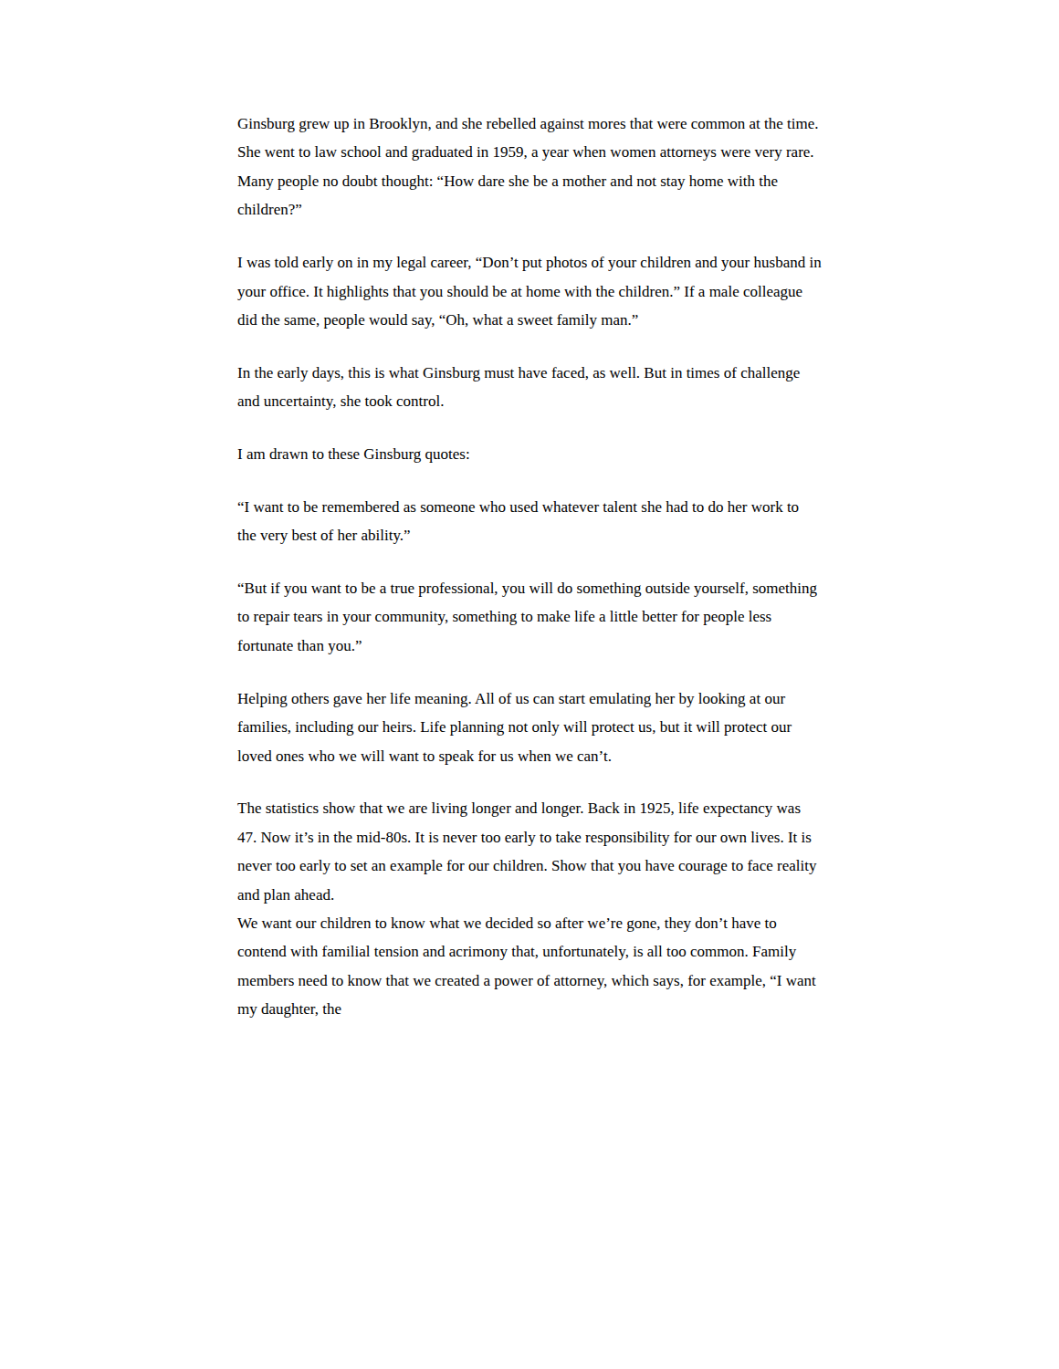Ginsburg grew up in Brooklyn, and she rebelled against mores that were common at the time. She went to law school and graduated in 1959, a year when women attorneys were very rare. Many people no doubt thought: “How dare she be a mother and not stay home with the children?”
I was told early on in my legal career, “Don’t put photos of your children and your husband in your office. It highlights that you should be at home with the children.” If a male colleague did the same, people would say, “Oh, what a sweet family man.”
In the early days, this is what Ginsburg must have faced, as well. But in times of challenge and uncertainty, she took control.
I am drawn to these Ginsburg quotes:
“I want to be remembered as someone who used whatever talent she had to do her work to the very best of her ability.”
“But if you want to be a true professional, you will do something outside yourself, something to repair tears in your community, something to make life a little better for people less fortunate than you.”
Helping others gave her life meaning. All of us can start emulating her by looking at our families, including our heirs. Life planning not only will protect us, but it will protect our loved ones who we will want to speak for us when we can’t.
The statistics show that we are living longer and longer. Back in 1925, life expectancy was 47. Now it’s in the mid-80s. It is never too early to take responsibility for our own lives. It is never too early to set an example for our children. Show that you have courage to face reality and plan ahead.
We want our children to know what we decided so after we’re gone, they don’t have to contend with familial tension and acrimony that, unfortunately, is all too common. Family members need to know that we created a power of attorney, which says, for example, “I want my daughter, the